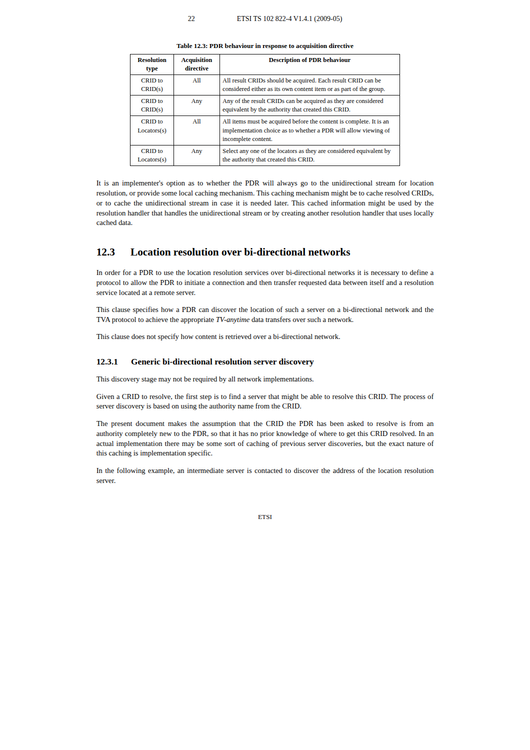22 ETSI TS 102 822-4 V1.4.1 (2009-05)
Table 12.3: PDR behaviour in response to acquisition directive
| Resolution type | Acquisition directive | Description of PDR behaviour |
| --- | --- | --- |
| CRID to CRID(s) | All | All result CRIDs should be acquired. Each result CRID can be considered either as its own content item or as part of the group. |
| CRID to CRID(s) | Any | Any of the result CRIDs can be acquired as they are considered equivalent by the authority that created this CRID. |
| CRID to Locators(s) | All | All items must be acquired before the content is complete. It is an implementation choice as to whether a PDR will allow viewing of incomplete content. |
| CRID to Locators(s) | Any | Select any one of the locators as they are considered equivalent by the authority that created this CRID. |
It is an implementer's option as to whether the PDR will always go to the unidirectional stream for location resolution, or provide some local caching mechanism. This caching mechanism might be to cache resolved CRIDs, or to cache the unidirectional stream in case it is needed later. This cached information might be used by the resolution handler that handles the unidirectional stream or by creating another resolution handler that uses locally cached data.
12.3 Location resolution over bi-directional networks
In order for a PDR to use the location resolution services over bi-directional networks it is necessary to define a protocol to allow the PDR to initiate a connection and then transfer requested data between itself and a resolution service located at a remote server.
This clause specifies how a PDR can discover the location of such a server on a bi-directional network and the TVA protocol to achieve the appropriate TV-anytime data transfers over such a network.
This clause does not specify how content is retrieved over a bi-directional network.
12.3.1 Generic bi-directional resolution server discovery
This discovery stage may not be required by all network implementations.
Given a CRID to resolve, the first step is to find a server that might be able to resolve this CRID. The process of server discovery is based on using the authority name from the CRID.
The present document makes the assumption that the CRID the PDR has been asked to resolve is from an authority completely new to the PDR, so that it has no prior knowledge of where to get this CRID resolved. In an actual implementation there may be some sort of caching of previous server discoveries, but the exact nature of this caching is implementation specific.
In the following example, an intermediate server is contacted to discover the address of the location resolution server.
ETSI